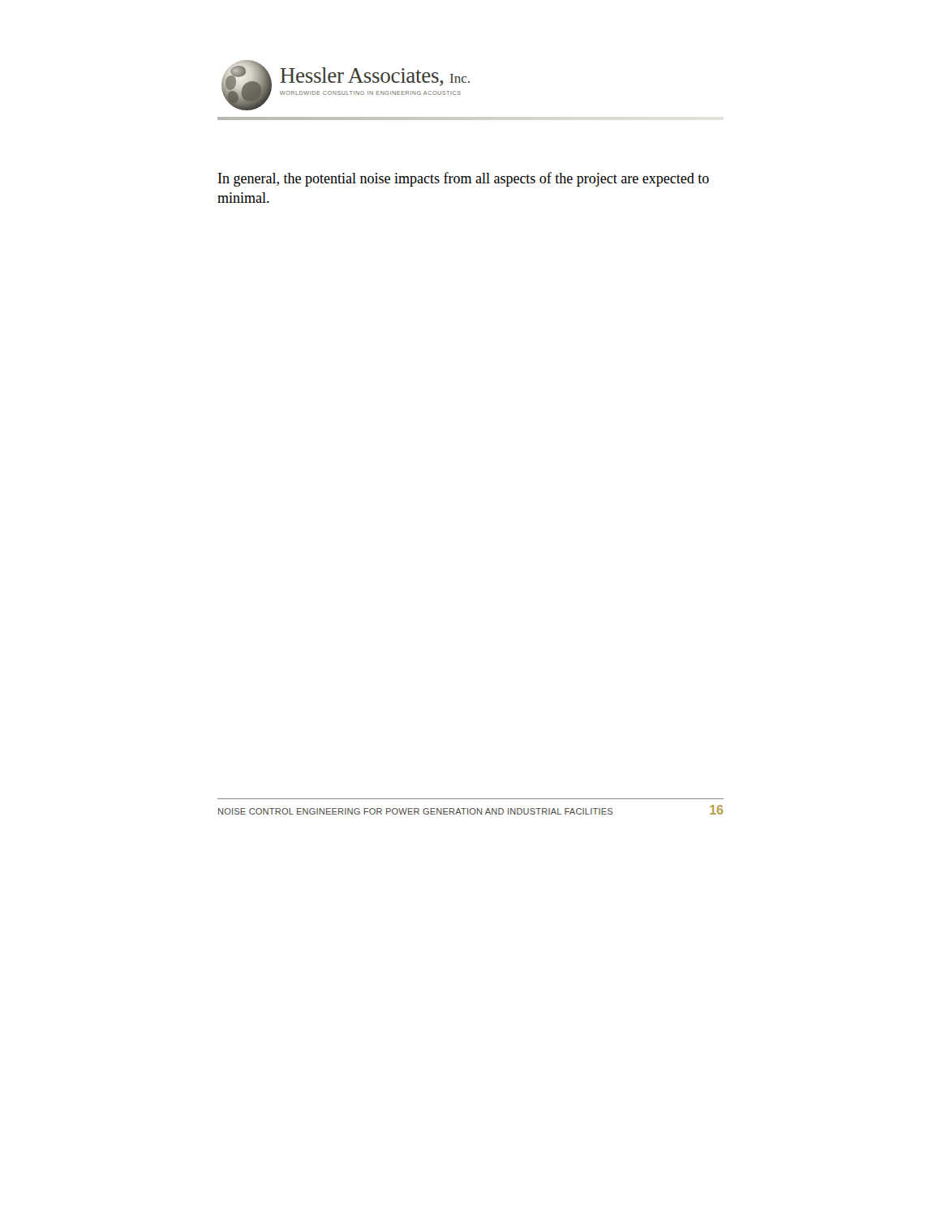Hessler Associates, Inc.
WORLDWIDE CONSULTING IN ENGINEERING ACOUSTICS
In general, the potential noise impacts from all aspects of the project are expected to minimal.
NOISE CONTROL ENGINEERING FOR POWER GENERATION AND INDUSTRIAL FACILITIES
16